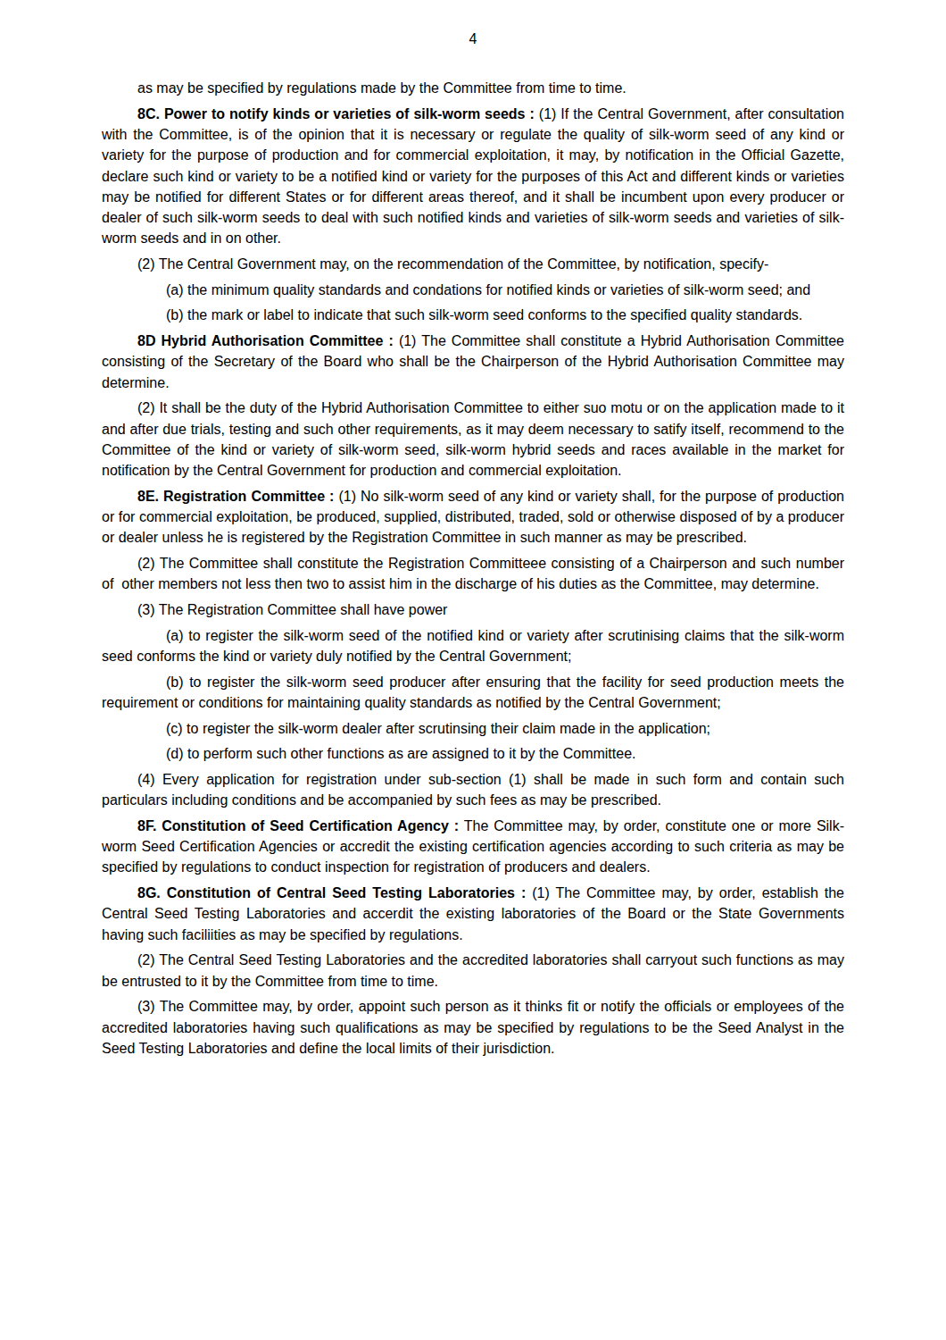4
as may be specified by regulations made by the Committee from time to time.
8C. Power to notify kinds or varieties of silk-worm seeds : (1) If the Central Government, after consultation with the Committee, is of the opinion that it is necessary or regulate the quality of silk-worm seed of any kind or variety for the purpose of production and for commercial exploitation, it may, by notification in the Official Gazette, declare such kind or variety to be a notified kind or variety for the purposes of this Act and different kinds or varieties may be notified for different States or for different areas thereof, and it shall be incumbent upon every producer or dealer of such silk-worm seeds to deal with such notified kinds and varieties of silk-worm seeds and varieties of silk-worm seeds and in on other.
(2) The Central Government may, on the recommendation of the Committee, by notification, specify-
(a) the minimum quality standards and condations for notified kinds or varieties of silk-worm seed; and
(b) the mark or label to indicate that such silk-worm seed conforms to the specified quality standards.
8D Hybrid Authorisation Committee : (1) The Committee shall constitute a Hybrid Authorisation Committee consisting of the Secretary of the Board who shall be the Chairperson of the Hybrid Authorisation Committee may determine.
(2) It shall be the duty of the Hybrid Authorisation Committee to either suo motu or on the application made to it and after due trials, testing and such other requirements, as it may deem necessary to satify itself, recommend to the Committee of the kind or variety of silk-worm seed, silk-worm hybrid seeds and races available in the market for notification by the Central Government for production and commercial exploitation.
8E. Registration Committee : (1) No silk-worm seed of any kind or variety shall, for the purpose of production or for commercial exploitation, be produced, supplied, distributed, traded, sold or otherwise disposed of by a producer or dealer unless he is registered by the Registration Committee in such manner as may be prescribed.
(2) The Committee shall constitute the Registration Committeee consisting of a Chairperson and such number of other members not less then two to assist him in the discharge of his duties as the Committee, may determine.
(3) The Registration Committee shall have power
(a) to register the silk-worm seed of the notified kind or variety after scrutinising claims that the silk-worm seed conforms the kind or variety duly notified by the Central Government;
(b) to register the silk-worm seed producer after ensuring that the facility for seed production meets the requirement or conditions for maintaining quality standards as notified by the Central Government;
(c) to register the silk-worm dealer after scrutinsing their claim made in the application;
(d) to perform such other functions as are assigned to it by the Committee.
(4) Every application for registration under sub-section (1) shall be made in such form and contain such particulars including conditions and be accompanied by such fees as may be prescribed.
8F. Constitution of Seed Certification Agency : The Committee may, by order, constitute one or more Silk-worm Seed Certification Agencies or accredit the existing certification agencies according to such criteria as may be specified by regulations to conduct inspection for registration of producers and dealers.
8G. Constitution of Central Seed Testing Laboratories : (1) The Committee may, by order, establish the Central Seed Testing Laboratories and accerdit the existing laboratories of the Board or the State Governments having such faciliities as may be specified by regulations.
(2) The Central Seed Testing Laboratories and the accredited laboratories shall carryout such functions as may be entrusted to it by the Committee from time to time.
(3) The Committee may, by order, appoint such person as it thinks fit or notify the officials or employees of the accredited laboratories having such qualifications as may be specified by regulations to be the Seed Analyst in the Seed Testing Laboratories and define the local limits of their jurisdiction.